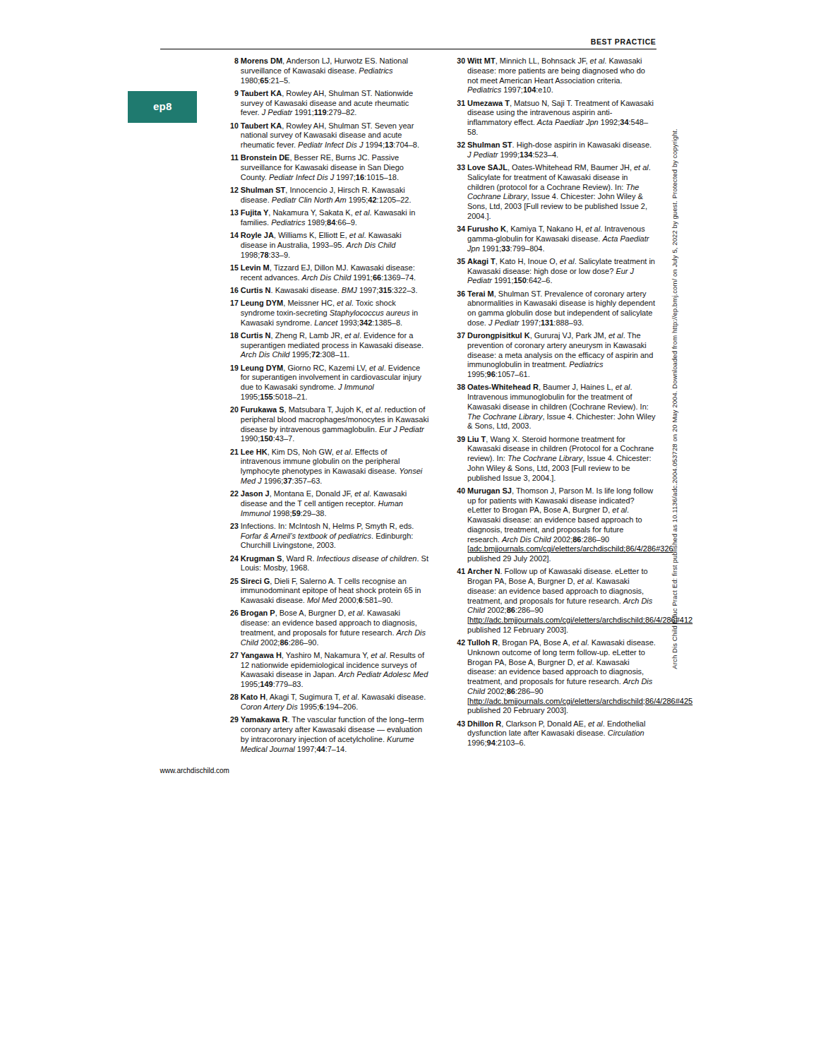BEST PRACTICE
ep8
Arch Dis Child Educ Pract Ed: first published as 10.1136/adc.2004.053728 on 20 May 2004. Downloaded from http://ep.bmj.com/ on July 5, 2022 by guest. Protected by copyright.
Morens DM, Anderson LJ, Hurwotz ES. National surveillance of Kawasaki disease. Pediatrics 1980;65:21–5.
Taubert KA, Rowley AH, Shulman ST. Nationwide survey of Kawasaki disease and acute rheumatic fever. J Pediatr 1991;119:279–82.
Taubert KA, Rowley AH, Shulman ST. Seven year national survey of Kawasaki disease and acute rheumatic fever. Pediatr Infect Dis J 1994;13:704–8.
Bronstein DE, Besser RE, Burns JC. Passive surveillance for Kawasaki disease in San Diego County. Pediatr Infect Dis J 1997;16:1015–18.
Shulman ST, Innocencio J, Hirsch R. Kawasaki disease. Pediatr Clin North Am 1995;42:1205–22.
Fujita Y, Nakamura Y, Sakata K, et al. Kawasaki in families. Pediatrics 1989;84:66–9.
Royle JA, Williams K, Elliott E, et al. Kawasaki disease in Australia, 1993–95. Arch Dis Child 1998;78:33–9.
Levin M, Tizzard EJ, Dillon MJ. Kawasaki disease: recent advances. Arch Dis Child 1991;66:1369–74.
Curtis N. Kawasaki disease. BMJ 1997;315:322–3.
Leung DYM, Meissner HC, et al. Toxic shock syndrome toxin-secreting Staphylococcus aureus in Kawasaki syndrome. Lancet 1993;342:1385–8.
Curtis N, Zheng R, Lamb JR, et al. Evidence for a superantigen mediated process in Kawasaki disease. Arch Dis Child 1995;72:308–11.
Leung DYM, Giorno RC, Kazemi LV, et al. Evidence for superantigen involvement in cardiovascular injury due to Kawasaki syndrome. J Immunol 1995;155:5018–21.
Furukawa S, Matsubara T, Jujoh K, et al. reduction of peripheral blood macrophages/monocytes in Kawasaki disease by intravenous gammaglobulin. Eur J Pediatr 1990;150:43–7.
Lee HK, Kim DS, Noh GW, et al. Effects of intravenous immune globulin on the peripheral lymphocyte phenotypes in Kawasaki disease. Yonsei Med J 1996;37:357–63.
Jason J, Montana E, Donald JF, et al. Kawasaki disease and the T cell antigen receptor. Human Immunol 1998;59:29–38.
Infections. In: McIntosh N, Helms P, Smyth R, eds. Forfar & Arneil’s textbook of pediatrics. Edinburgh: Churchill Livingstone, 2003.
Krugman S, Ward R. Infectious disease of children. St Louis: Mosby, 1968.
Sireci G, Dieli F, Salerno A. T cells recognise an immunodominant epitope of heat shock protein 65 in Kawasaki disease. Mol Med 2000;6:581–90.
Brogan P, Bose A, Burgner D, et al. Kawasaki disease: an evidence based approach to diagnosis, treatment, and proposals for future research. Arch Dis Child 2002;86:286–90.
Yangawa H, Yashiro M, Nakamura Y, et al. Results of 12 nationwide epidemiological incidence surveys of Kawasaki disease in Japan. Arch Pediatr Adolesc Med 1995;149:779–83.
Kato H, Akagi T, Sugimura T, et al. Kawasaki disease. Coron Artery Dis 1995;6:194–206.
Yamakawa R. The vascular function of the long–term coronary artery after Kawasaki disease — evaluation by intracoronary injection of acetylcholine. Kurume Medical Journal 1997;44:7–14.
Witt MT, Minnich LL, Bohnsack JF, et al. Kawasaki disease: more patients are being diagnosed who do not meet American Heart Association criteria. Pediatrics 1997;104:e10.
Umezawa T, Matsuo N, Saji T. Treatment of Kawasaki disease using the intravenous aspirin anti-inflammatory effect. Acta Paediatr Jpn 1992;34:548–58.
Shulman ST. High-dose aspirin in Kawasaki disease. J Pediatr 1999;134:523–4.
Love SAJL, Oates-Whitehead RM, Baumer JH, et al. Salicylate for treatment of Kawasaki disease in children (protocol for a Cochrane Review). In: The Cochrane Library, Issue 4. Chicester: John Wiley & Sons, Ltd, 2003 [Full review to be published Issue 2, 2004.].
Furusho K, Kamiya T, Nakano H, et al. Intravenous gamma-globulin for Kawasaki disease. Acta Paediatr Jpn 1991;33:799–804.
Akagi T, Kato H, Inoue O, et al. Salicylate treatment in Kawasaki disease: high dose or low dose? Eur J Pediatr 1991;150:642–6.
Terai M, Shulman ST. Prevalence of coronary artery abnormalities in Kawasaki disease is highly dependent on gamma globulin dose but independent of salicylate dose. J Pediatr 1997;131:888–93.
Durongpisitkul K, Gururaj VJ, Park JM, et al. The prevention of coronary artery aneurysm in Kawasaki disease: a meta analysis on the efficacy of aspirin and immunoglobulin in treatment. Pediatrics 1995;96:1057–61.
Oates-Whitehead R, Baumer J, Haines L, et al. Intravenous immunoglobulin for the treatment of Kawasaki disease in children (Cochrane Review). In: The Cochrane Library, Issue 4. Chichester: John Wiley & Sons, Ltd, 2003.
Liu T, Wang X. Steroid hormone treatment for Kawasaki disease in children (Protocol for a Cochrane review). In: The Cochrane Library, Issue 4. Chicester: John Wiley & Sons, Ltd, 2003 [Full review to be published Issue 3, 2004.].
Murugan SJ, Thomson J, Parson M. Is life long follow up for patients with Kawasaki disease indicated? eLetter to Brogan PA, Bose A, Burgner D, et al. Kawasaki disease: an evidence based approach to diagnosis, treatment, and proposals for future research. Arch Dis Child 2002;86:286–90 [adc.bmjjournals.com/cgi/eletters/archdischild;86/4/286#326 published 29 July 2002].
Archer N. Follow up of Kawasaki disease. eLetter to Brogan PA, Bose A, Burgner D, et al. Kawasaki disease: an evidence based approach to diagnosis, treatment, and proposals for future research. Arch Dis Child 2002;86:286–90 [http://adc.bmjjournals.com/cgi/eletters/archdischild;86/4/286#412 published 12 February 2003].
Tulloh R, Brogan PA, Bose A, et al. Kawasaki disease. Unknown outcome of long term follow-up. eLetter to Brogan PA, Bose A, Burgner D, et al. Kawasaki disease: an evidence based approach to diagnosis, treatment, and proposals for future research. Arch Dis Child 2002;86:286–90 [http://adc.bmjjournals.com/cgi/eletters/archdischild;86/4/286#425 published 20 February 2003].
Dhillon R, Clarkson P, Donald AE, et al. Endothelial dysfunction late after Kawasaki disease. Circulation 1996;94:2103–6.
www.archdischild.com